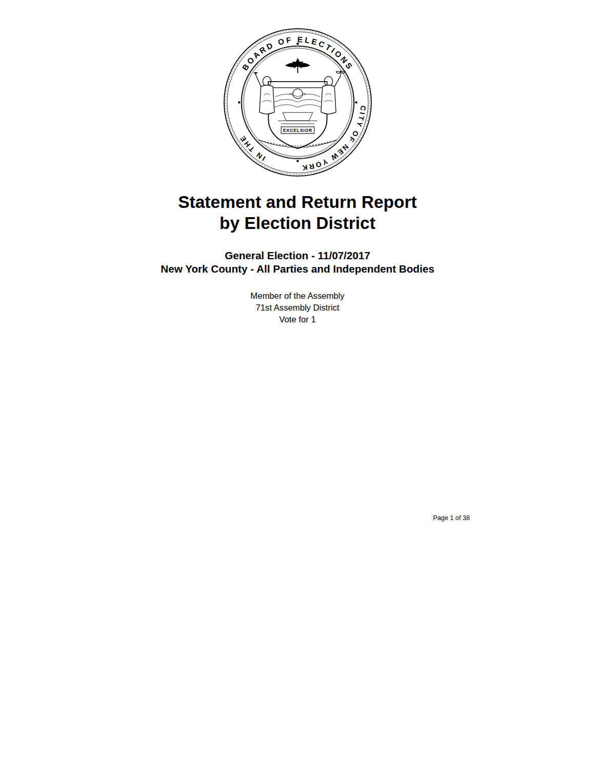BOARD OF ELECTIONS CITY OF NEW YORK IN THE EXCELSIOR
Statement and Return Report
by Election District
General Election - 11/07/2017
New York County - All Parties and Independent Bodies
Member of the Assembly
71st Assembly District
Vote for 1
Page 1 of 38